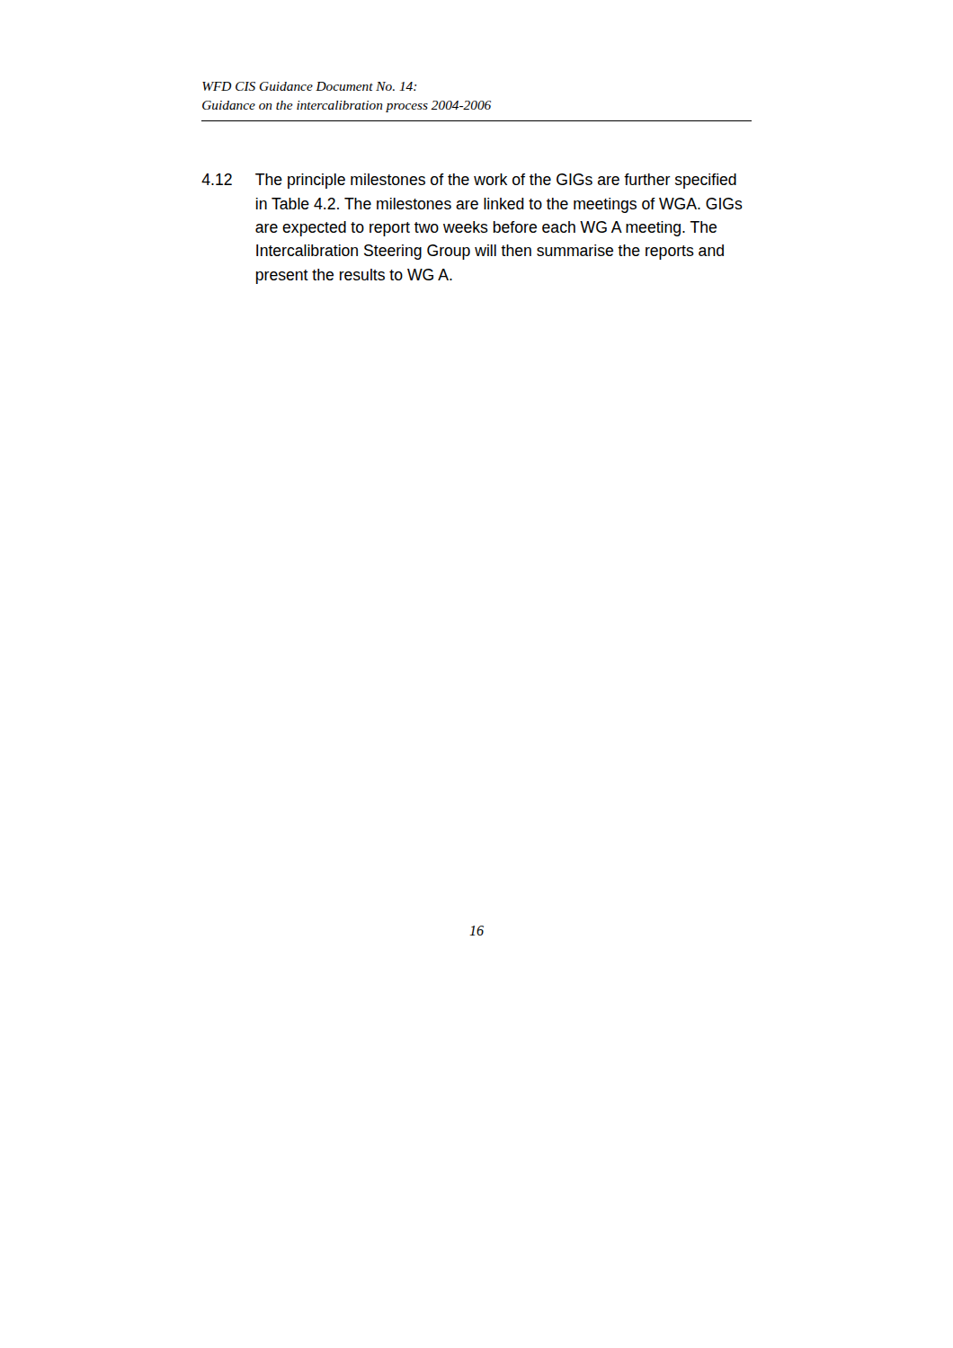WFD CIS Guidance Document No. 14: Guidance on the intercalibration process 2004-2006
4.12
The principle milestones of the work of the GIGs are further specified in Table 4.2. The milestones are linked to the meetings of WGA. GIGs are expected to report two weeks before each WG A meeting. The Intercalibration Steering Group will then summarise the reports and present the results to WG A.
16